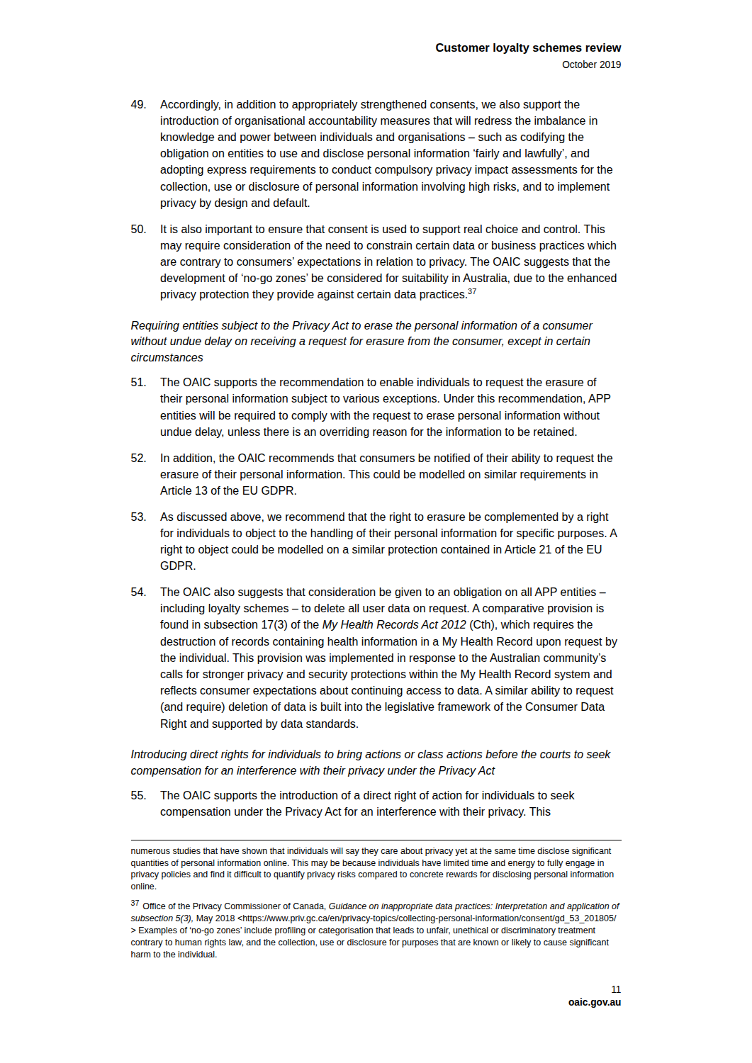Customer loyalty schemes review
October 2019
49. Accordingly, in addition to appropriately strengthened consents, we also support the introduction of organisational accountability measures that will redress the imbalance in knowledge and power between individuals and organisations – such as codifying the obligation on entities to use and disclose personal information ‘fairly and lawfully’, and adopting express requirements to conduct compulsory privacy impact assessments for the collection, use or disclosure of personal information involving high risks, and to implement privacy by design and default.
50. It is also important to ensure that consent is used to support real choice and control. This may require consideration of the need to constrain certain data or business practices which are contrary to consumers’ expectations in relation to privacy. The OAIC suggests that the development of ‘no-go zones’ be considered for suitability in Australia, due to the enhanced privacy protection they provide against certain data practices.37
Requiring entities subject to the Privacy Act to erase the personal information of a consumer without undue delay on receiving a request for erasure from the consumer, except in certain circumstances
51. The OAIC supports the recommendation to enable individuals to request the erasure of their personal information subject to various exceptions. Under this recommendation, APP entities will be required to comply with the request to erase personal information without undue delay, unless there is an overriding reason for the information to be retained.
52. In addition, the OAIC recommends that consumers be notified of their ability to request the erasure of their personal information. This could be modelled on similar requirements in Article 13 of the EU GDPR.
53. As discussed above, we recommend that the right to erasure be complemented by a right for individuals to object to the handling of their personal information for specific purposes. A right to object could be modelled on a similar protection contained in Article 21 of the EU GDPR.
54. The OAIC also suggests that consideration be given to an obligation on all APP entities – including loyalty schemes – to delete all user data on request. A comparative provision is found in subsection 17(3) of the My Health Records Act 2012 (Cth), which requires the destruction of records containing health information in a My Health Record upon request by the individual. This provision was implemented in response to the Australian community’s calls for stronger privacy and security protections within the My Health Record system and reflects consumer expectations about continuing access to data. A similar ability to request (and require) deletion of data is built into the legislative framework of the Consumer Data Right and supported by data standards.
Introducing direct rights for individuals to bring actions or class actions before the courts to seek compensation for an interference with their privacy under the Privacy Act
55. The OAIC supports the introduction of a direct right of action for individuals to seek compensation under the Privacy Act for an interference with their privacy. This
numerous studies that have shown that individuals will say they care about privacy yet at the same time disclose significant quantities of personal information online. This may be because individuals have limited time and energy to fully engage in privacy policies and find it difficult to quantify privacy risks compared to concrete rewards for disclosing personal information online.
37 Office of the Privacy Commissioner of Canada, Guidance on inappropriate data practices: Interpretation and application of subsection 5(3), May 2018 <https://www.priv.gc.ca/en/privacy-topics/collecting-personal-information/consent/gd_53_201805/> Examples of ‘no-go zones’ include profiling or categorisation that leads to unfair, unethical or discriminatory treatment contrary to human rights law, and the collection, use or disclosure for purposes that are known or likely to cause significant harm to the individual.
11
oaic.gov.au